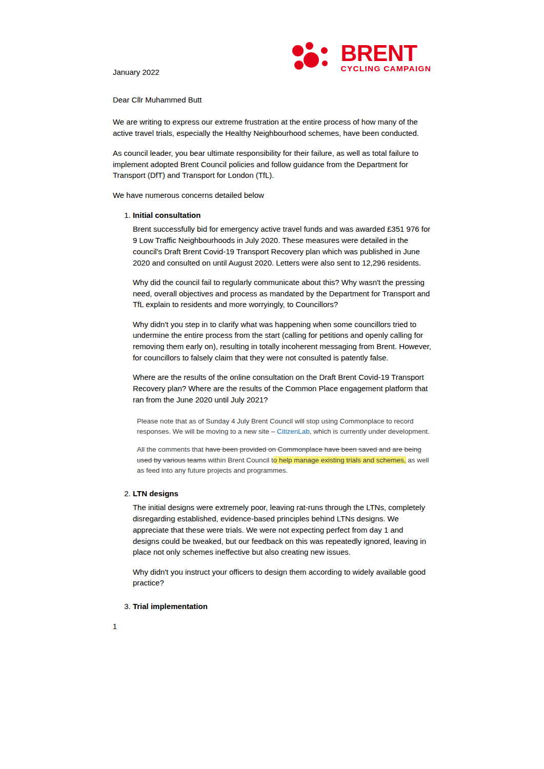January 2022
BRENT CYCLING CAMPAIGN
Dear Cllr Muhammed Butt
We are writing to express our extreme frustration at the entire process of how many of the active travel trials, especially the Healthy Neighbourhood schemes, have been conducted.
As council leader, you bear ultimate responsibility for their failure, as well as total failure to implement adopted Brent Council policies and follow guidance from the Department for Transport (DfT) and Transport for London (TfL).
We have numerous concerns detailed below
Initial consultation
Brent successfully bid for emergency active travel funds and was awarded £351 976 for 9 Low Traffic Neighbourhoods in July 2020. These measures were detailed in the council's Draft Brent Covid-19 Transport Recovery plan which was published in June 2020 and consulted on until August 2020. Letters were also sent to 12,296 residents.
Why did the council fail to regularly communicate about this? Why wasn't the pressing need, overall objectives and process as mandated by the Department for Transport and TfL explain to residents and more worryingly, to Councillors?
Why didn't you step in to clarify what was happening when some councillors tried to undermine the entire process from the start (calling for petitions and openly calling for removing them early on), resulting in totally incoherent messaging from Brent. However, for councillors to falsely claim that they were not consulted is patently false.
Where are the results of the online consultation on the Draft Brent Covid-19 Transport Recovery plan? Where are the results of the Common Place engagement platform that ran from the June 2020 until July 2021?
Please note that as of Sunday 4 July Brent Council will stop using Commonplace to record responses. We will be moving to a new site – CitizenLab, which is currently under development.
All the comments that have been provided on Commonplace have been saved and are being used by various teams within Brent Council to help manage existing trials and schemes, as well as feed into any future projects and programmes.
LTN designs
The initial designs were extremely poor, leaving rat-runs through the LTNs, completely disregarding established, evidence-based principles behind LTNs designs. We appreciate that these were trials. We were not expecting perfect from day 1 and designs could be tweaked, but our feedback on this was repeatedly ignored, leaving in place not only schemes ineffective but also creating new issues.
Why didn't you instruct your officers to design them according to widely available good practice?
Trial implementation
1